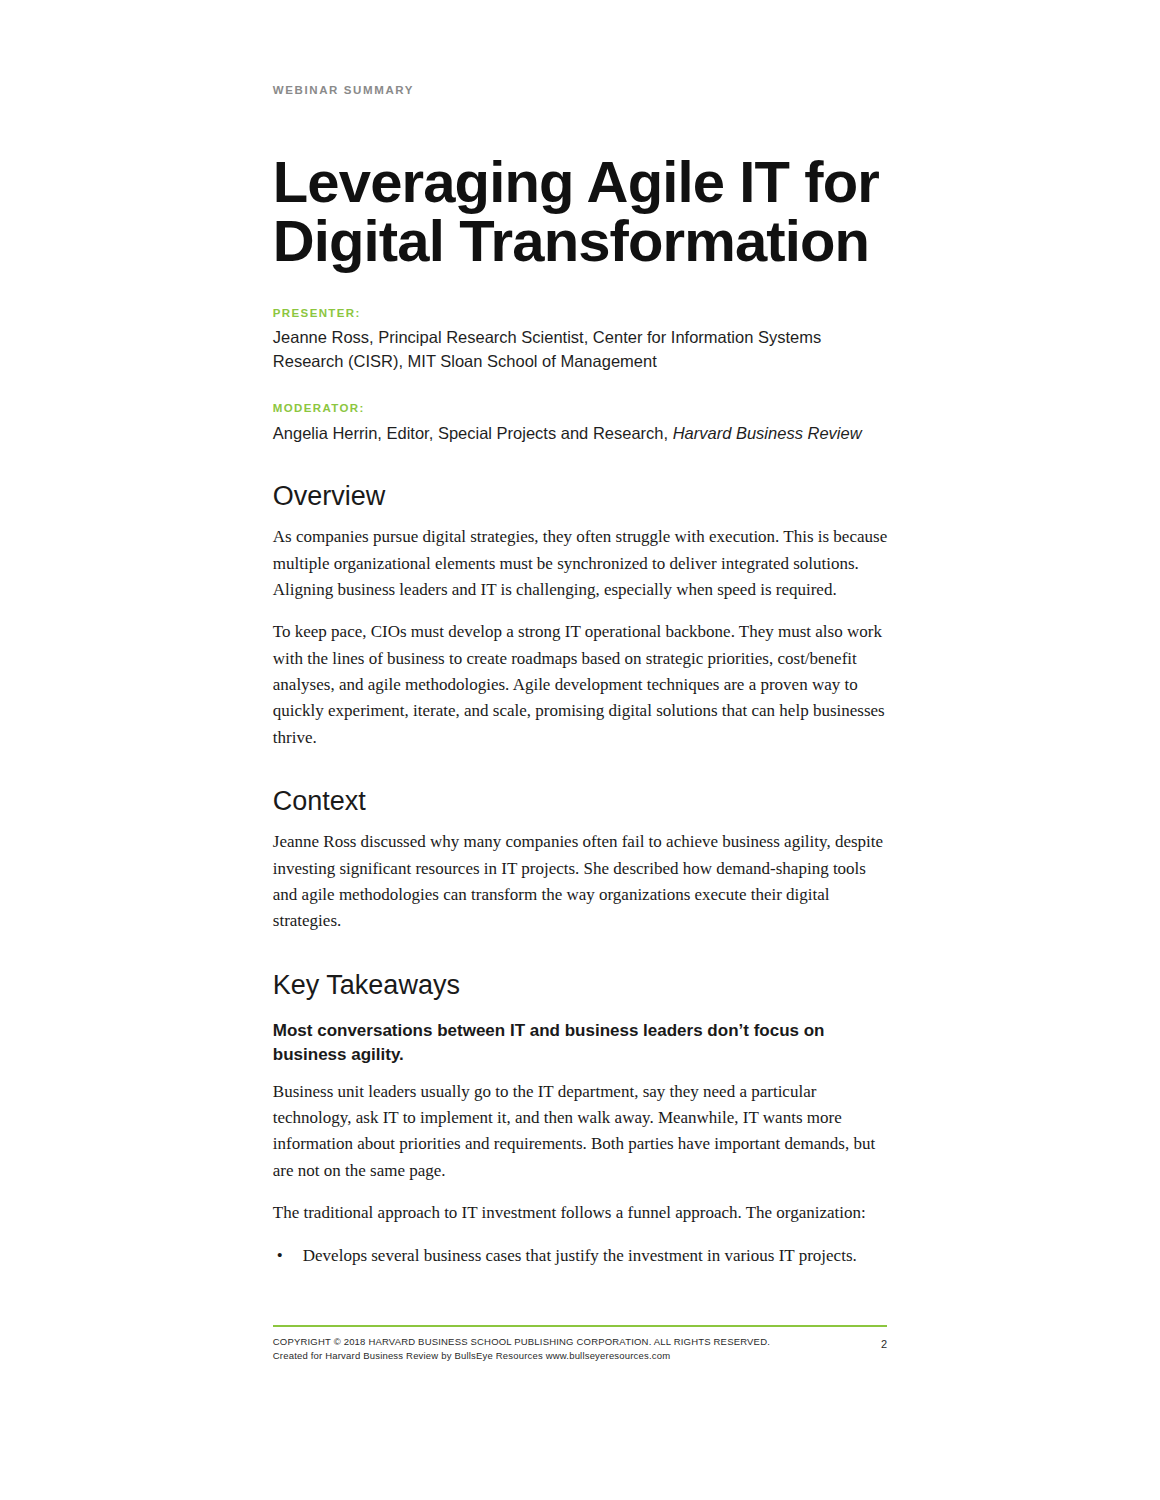Webinar Summary
Leveraging Agile IT for
Digital Transformation
Presenter:
Jeanne Ross, Principal Research Scientist, Center for Information Systems Research (CISR), MIT Sloan School of Management
Moderator:
Angelia Herrin, Editor, Special Projects and Research, Harvard Business Review
Overview
As companies pursue digital strategies, they often struggle with execution. This is because multiple organizational elements must be synchronized to deliver integrated solutions. Aligning business leaders and IT is challenging, especially when speed is required.
To keep pace, CIOs must develop a strong IT operational backbone. They must also work with the lines of business to create roadmaps based on strategic priorities, cost/benefit analyses, and agile methodologies. Agile development techniques are a proven way to quickly experiment, iterate, and scale, promising digital solutions that can help businesses thrive.
Context
Jeanne Ross discussed why many companies often fail to achieve business agility, despite investing significant resources in IT projects. She described how demand-shaping tools and agile methodologies can transform the way organizations execute their digital strategies.
Key Takeaways
Most conversations between IT and business leaders don’t focus on business agility.
Business unit leaders usually go to the IT department, say they need a particular technology, ask IT to implement it, and then walk away. Meanwhile, IT wants more information about priorities and requirements. Both parties have important demands, but are not on the same page.
The traditional approach to IT investment follows a funnel approach. The organization:
Develops several business cases that justify the investment in various IT projects.
Copyright © 2018 Harvard Business School Publishing Corporation. All rights reserved.
Created for Harvard Business Review by BullsEye Resources www.bullseyeresources.com
2